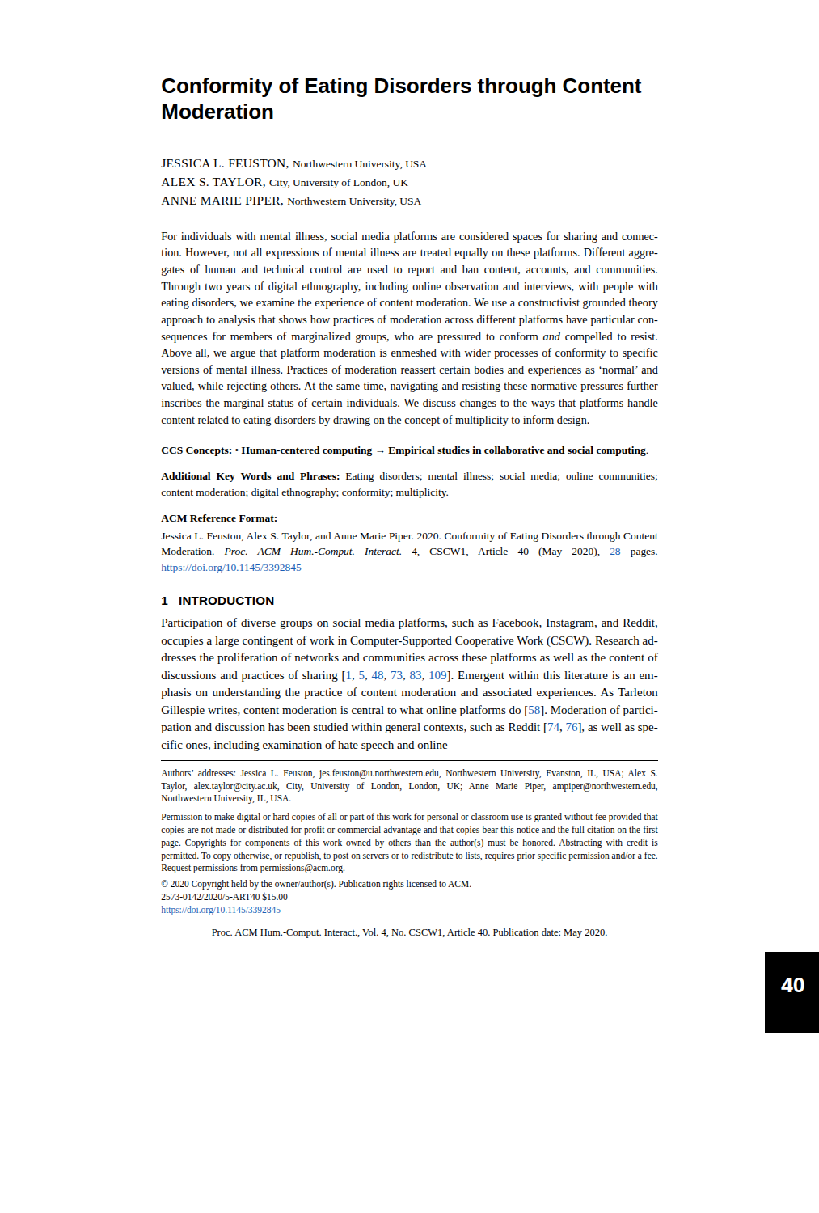Conformity of Eating Disorders through Content Moderation
JESSICA L. FEUSTON, Northwestern University, USA
ALEX S. TAYLOR, City, University of London, UK
ANNE MARIE PIPER, Northwestern University, USA
For individuals with mental illness, social media platforms are considered spaces for sharing and connection. However, not all expressions of mental illness are treated equally on these platforms. Different aggregates of human and technical control are used to report and ban content, accounts, and communities. Through two years of digital ethnography, including online observation and interviews, with people with eating disorders, we examine the experience of content moderation. We use a constructivist grounded theory approach to analysis that shows how practices of moderation across different platforms have particular consequences for members of marginalized groups, who are pressured to conform and compelled to resist. Above all, we argue that platform moderation is enmeshed with wider processes of conformity to specific versions of mental illness. Practices of moderation reassert certain bodies and experiences as ‘normal’ and valued, while rejecting others. At the same time, navigating and resisting these normative pressures further inscribes the marginal status of certain individuals. We discuss changes to the ways that platforms handle content related to eating disorders by drawing on the concept of multiplicity to inform design.
CCS Concepts: • Human-centered computing → Empirical studies in collaborative and social computing.
Additional Key Words and Phrases: Eating disorders; mental illness; social media; online communities; content moderation; digital ethnography; conformity; multiplicity.
ACM Reference Format: Jessica L. Feuston, Alex S. Taylor, and Anne Marie Piper. 2020. Conformity of Eating Disorders through Content Moderation. Proc. ACM Hum.-Comput. Interact. 4, CSCW1, Article 40 (May 2020), 28 pages. https://doi.org/10.1145/3392845
1 INTRODUCTION
Participation of diverse groups on social media platforms, such as Facebook, Instagram, and Reddit, occupies a large contingent of work in Computer-Supported Cooperative Work (CSCW). Research addresses the proliferation of networks and communities across these platforms as well as the content of discussions and practices of sharing [1, 5, 48, 73, 83, 109]. Emergent within this literature is an emphasis on understanding the practice of content moderation and associated experiences. As Tarleton Gillespie writes, content moderation is central to what online platforms do [58]. Moderation of participation and discussion has been studied within general contexts, such as Reddit [74, 76], as well as specific ones, including examination of hate speech and online
Authors’ addresses: Jessica L. Feuston, jes.feuston@u.northwestern.edu, Northwestern University, Evanston, IL, USA; Alex S. Taylor, alex.taylor@city.ac.uk, City, University of London, London, UK; Anne Marie Piper, ampiper@northwestern.edu, Northwestern University, IL, USA.
Permission to make digital or hard copies of all or part of this work for personal or classroom use is granted without fee provided that copies are not made or distributed for profit or commercial advantage and that copies bear this notice and the full citation on the first page. Copyrights for components of this work owned by others than the author(s) must be honored. Abstracting with credit is permitted. To copy otherwise, or republish, to post on servers or to redistribute to lists, requires prior specific permission and/or a fee. Request permissions from permissions@acm.org.
© 2020 Copyright held by the owner/author(s). Publication rights licensed to ACM.
2573-0142/2020/5-ART40 $15.00
https://doi.org/10.1145/3392845
Proc. ACM Hum.-Comput. Interact., Vol. 4, No. CSCW1, Article 40. Publication date: May 2020.
40